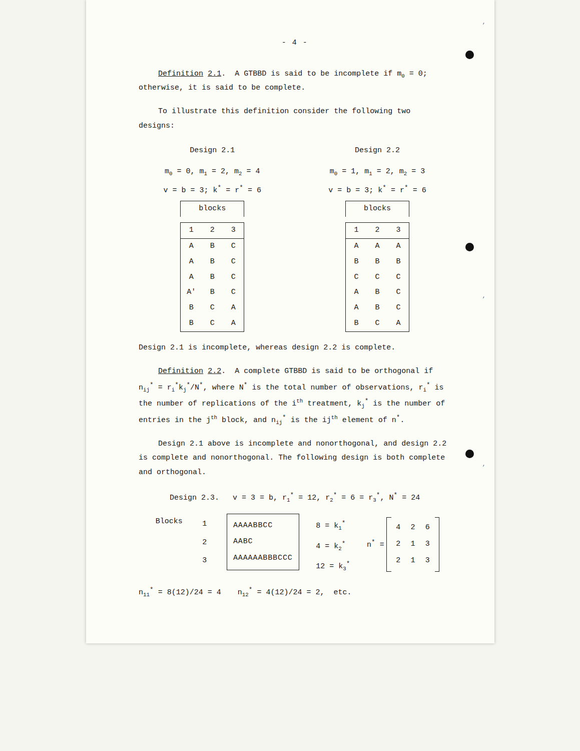, , ,
- 4 -
Definition 2.1. A GTBBD is said to be incomplete if m0 = 0; otherwise, it is said to be complete.
To illustrate this definition consider the following two designs:
Design 2.1
m0 = 0, m1 = 2, m2 = 4
v = b = 3; k* = r* = 6
blocks
| 1 | 2 | 3 |
| --- | --- | --- |
| A | B | C |
| A | B | C |
| A | B | C |
| A' | B | C |
| B | C | A |
| B | C | A |
Design 2.2
m0 = 1, m1 = 2, m2 = 3
v = b = 3; k* = r* = 6
blocks
| 1 | 2 | 3 |
| --- | --- | --- |
| A | A | A |
| B | B | B |
| C | C | C |
| A | B | C |
| A | B | C |
| B | C | A |
Design 2.1 is incomplete, whereas design 2.2 is complete.
Definition 2.2. A complete GTBBD is said to be orthogonal if nij* = ri*kj*/N*, where N* is the total number of observations, ri* is the number of replications of the ith treatment, kj* is the number of entries in the jth block, and nij* is the ijth element of n*.
Design 2.1 above is incomplete and nonorthogonal, and design 2.2 is complete and nonorthogonal. The following design is both complete and orthogonal.
Design 2.3. v = 3 = b, r1* = 12, r2* = 6 = r3*, N* = 24
Blocks
1
2
3
AAAABBCC
AABC
AAAAAABBBCCC
8 = k1*
4 = k2*
12 = k3*
n* =
426
213
213
n11* = 8(12)/24 = 4 n12* = 4(12)/24 = 2, etc.